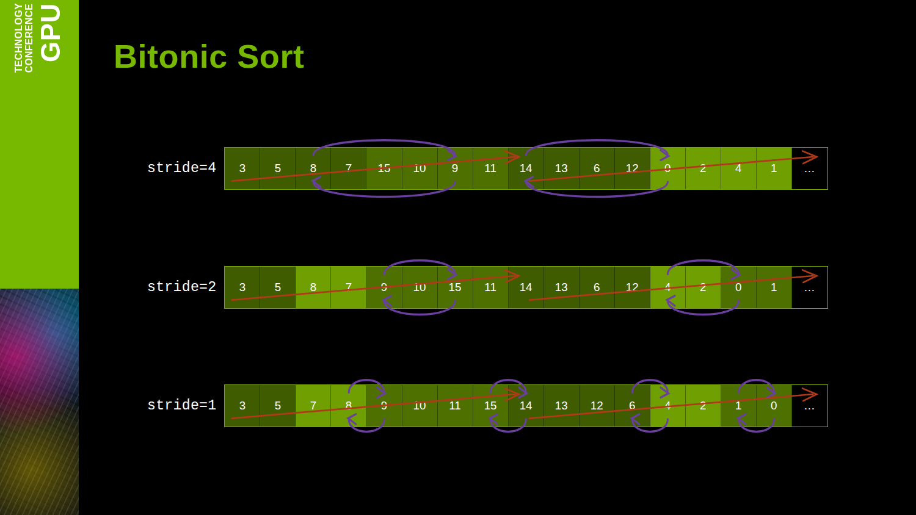TECHNOLOGY
CONFERENCE GPU
Bitonic Sort
stride=4
3
5
8
7
15
10
9
11
14
13
6
12
0
2
4
1
…
stride=2
3
5
8
7
9
10
15
11
14
13
6
12
4
2
0
1
…
stride=1
3
5
7
8
9
10
11
15
14
13
12
6
4
2
1
0
…
stride=4 row: 3, 5, 8, 7, 15, 10, 9, 11, 14, 13, 6, 12, 0, 2, 4, 1, ellipsis. stride=2 row: 3, 5, 8, 7, 9, 10, 15, 11, 14, 13, 6, 12, 4, 2, 0, 1, ellipsis. stride=1 row: 3, 5, 7, 8, 9, 10, 11, 15, 14, 13, 12, 6, 4, 2, 1, 0, ellipsis.